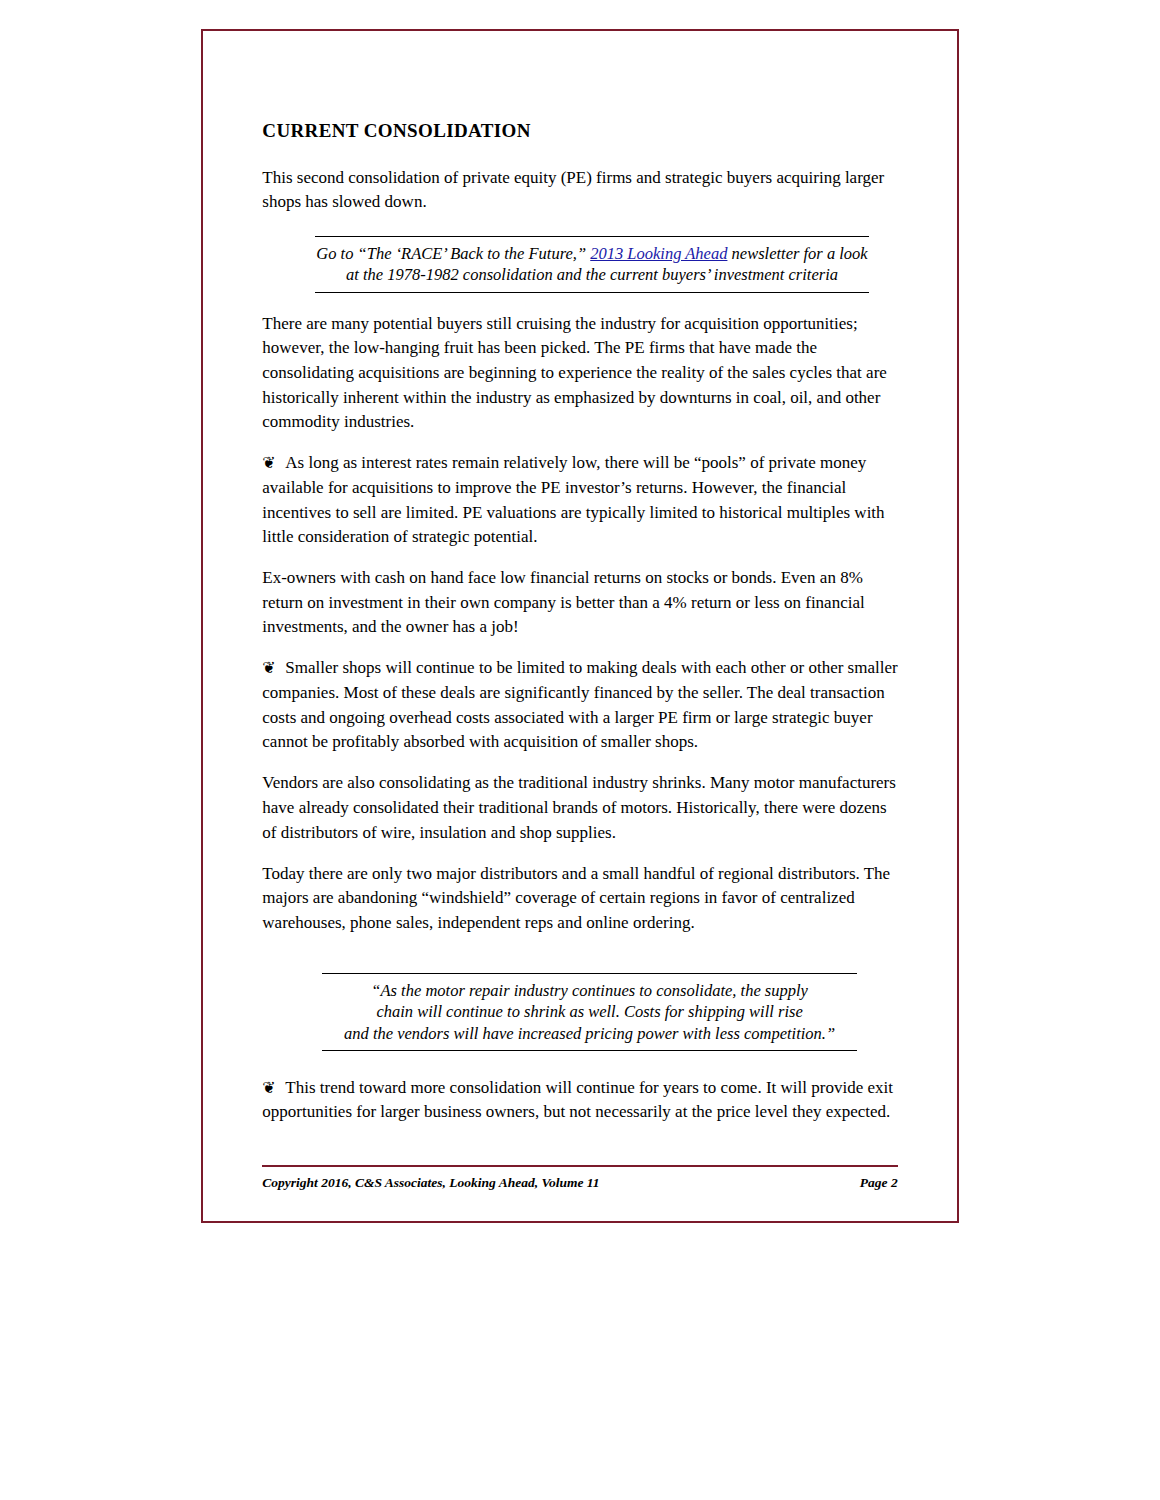CURRENT CONSOLIDATION
This second consolidation of private equity (PE) firms and strategic buyers acquiring larger shops has slowed down.
Go to “The ‘RACE’ Back to the Future,” 2013 Looking Ahead newsletter for a look at the 1978-1982 consolidation and the current buyers’ investment criteria
There are many potential buyers still cruising the industry for acquisition opportunities; however, the low-hanging fruit has been picked. The PE firms that have made the consolidating acquisitions are beginning to experience the reality of the sales cycles that are historically inherent within the industry as emphasized by downturns in coal, oil, and other commodity industries.
As long as interest rates remain relatively low, there will be “pools” of private money available for acquisitions to improve the PE investor’s returns. However, the financial incentives to sell are limited. PE valuations are typically limited to historical multiples with little consideration of strategic potential.
Ex-owners with cash on hand face low financial returns on stocks or bonds. Even an 8% return on investment in their own company is better than a 4% return or less on financial investments, and the owner has a job!
Smaller shops will continue to be limited to making deals with each other or other smaller companies. Most of these deals are significantly financed by the seller. The deal transaction costs and ongoing overhead costs associated with a larger PE firm or large strategic buyer cannot be profitably absorbed with acquisition of smaller shops.
Vendors are also consolidating as the traditional industry shrinks. Many motor manufacturers have already consolidated their traditional brands of motors. Historically, there were dozens of distributors of wire, insulation and shop supplies.
Today there are only two major distributors and a small handful of regional distributors. The majors are abandoning “windshield” coverage of certain regions in favor of centralized warehouses, phone sales, independent reps and online ordering.
“As the motor repair industry continues to consolidate, the supply
chain will continue to shrink as well. Costs for shipping will rise
and the vendors will have increased pricing power with less competition.”
This trend toward more consolidation will continue for years to come. It will provide exit opportunities for larger business owners, but not necessarily at the price level they expected.
Copyright 2016, C&S Associates, Looking Ahead, Volume 11 Page 2